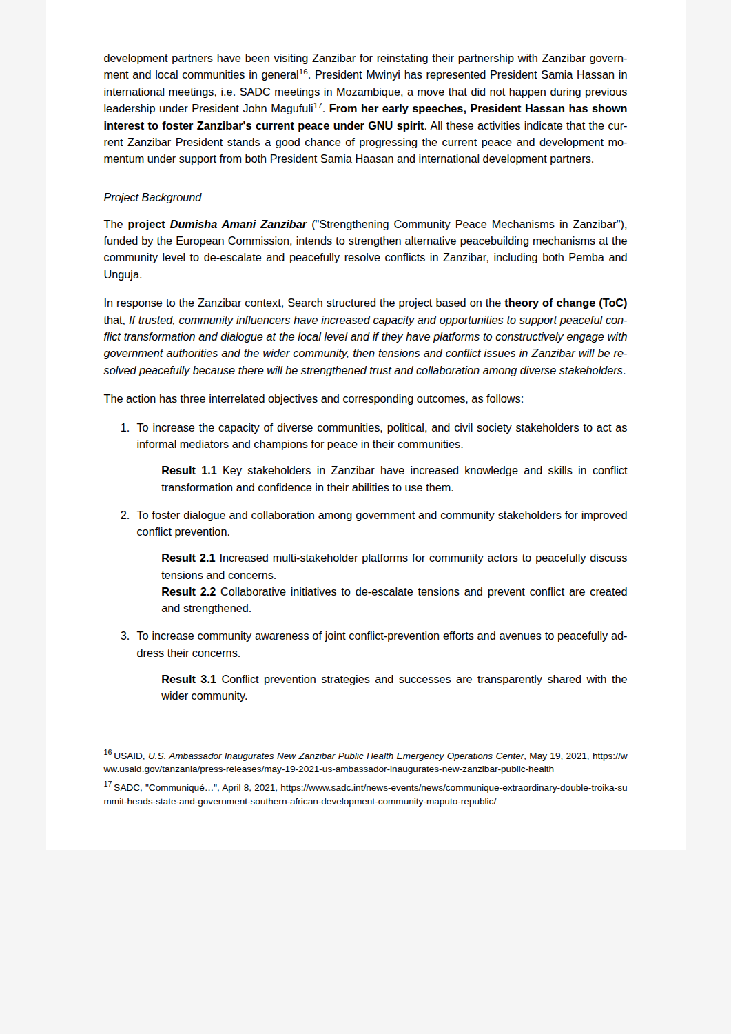development partners have been visiting Zanzibar for reinstating their partnership with Zanzibar government and local communities in general16. President Mwinyi has represented President Samia Hassan in international meetings, i.e. SADC meetings in Mozambique, a move that did not happen during previous leadership under President John Magufuli17. From her early speeches, President Hassan has shown interest to foster Zanzibar's current peace under GNU spirit. All these activities indicate that the current Zanzibar President stands a good chance of progressing the current peace and development momentum under support from both President Samia Haasan and international development partners.
Project Background
The project Dumisha Amani Zanzibar ("Strengthening Community Peace Mechanisms in Zanzibar"), funded by the European Commission, intends to strengthen alternative peacebuilding mechanisms at the community level to de-escalate and peacefully resolve conflicts in Zanzibar, including both Pemba and Unguja.
In response to the Zanzibar context, Search structured the project based on the theory of change (ToC) that, If trusted, community influencers have increased capacity and opportunities to support peaceful conflict transformation and dialogue at the local level and if they have platforms to constructively engage with government authorities and the wider community, then tensions and conflict issues in Zanzibar will be resolved peacefully because there will be strengthened trust and collaboration among diverse stakeholders.
The action has three interrelated objectives and corresponding outcomes, as follows:
To increase the capacity of diverse communities, political, and civil society stakeholders to act as informal mediators and champions for peace in their communities.
Result 1.1 Key stakeholders in Zanzibar have increased knowledge and skills in conflict transformation and confidence in their abilities to use them.
To foster dialogue and collaboration among government and community stakeholders for improved conflict prevention.
Result 2.1 Increased multi-stakeholder platforms for community actors to peacefully discuss tensions and concerns.
Result 2.2 Collaborative initiatives to de-escalate tensions and prevent conflict are created and strengthened.
To increase community awareness of joint conflict-prevention efforts and avenues to peacefully address their concerns.
Result 3.1 Conflict prevention strategies and successes are transparently shared with the wider community.
16 USAID, U.S. Ambassador Inaugurates New Zanzibar Public Health Emergency Operations Center, May 19, 2021, https://www.usaid.gov/tanzania/press-releases/may-19-2021-us-ambassador-inaugurates-new-zanzibar-public-health
17 SADC, "Communiqué…", April 8, 2021, https://www.sadc.int/news-events/news/communique-extraordinary-double-troika-summit-heads-state-and-government-southern-african-development-community-maputo-republic/